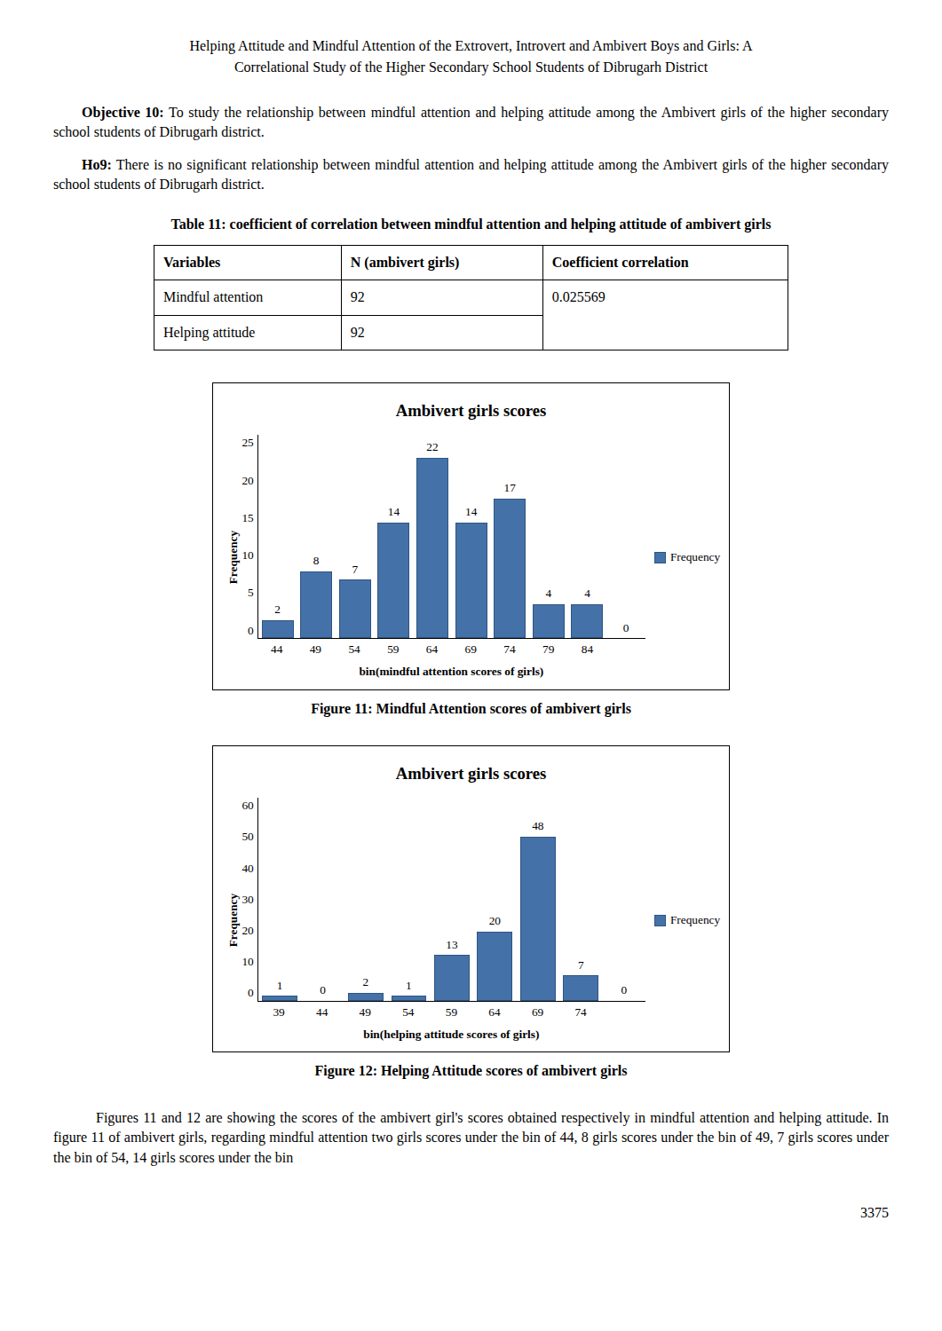Helping Attitude and Mindful Attention of the Extrovert, Introvert and Ambivert Boys and Girls: A
Correlational Study of the Higher Secondary School Students of Dibrugarh District
Objective 10: To study the relationship between mindful attention and helping attitude among the Ambivert girls of the higher secondary school students of Dibrugarh district.
Ho9: There is no significant relationship between mindful attention and helping attitude among the Ambivert girls of the higher secondary school students of Dibrugarh district.
Table 11: coefficient of correlation between mindful attention and helping attitude of ambivert girls
| Variables | N (ambivert girls) | Coefficient correlation |
| --- | --- | --- |
| Mindful attention | 92 | 0.025569 |
| Helping attitude | 92 |
Ambivert girls scores
Frequency
25 20 15 10 5 0
2
8
7
14
22
14
17
4
4
0
444954596469747984
bin(mindful attention scores of girls)
Frequency
Figure 11: Mindful Attention scores of ambivert girls
Ambivert girls scores
Frequency
60 50 40 30 20 10 0
1
0
2
1
13
20
48
7
0
3944495459646974
bin(helping attitude scores of girls)
Frequency
Figure 12: Helping Attitude scores of ambivert girls
Figures 11 and 12 are showing the scores of the ambivert girl's scores obtained respectively in mindful attention and helping attitude. In figure 11 of ambivert girls, regarding mindful attention two girls scores under the bin of 44, 8 girls scores under the bin of 49, 7 girls scores under the bin of 54, 14 girls scores under the bin
3375